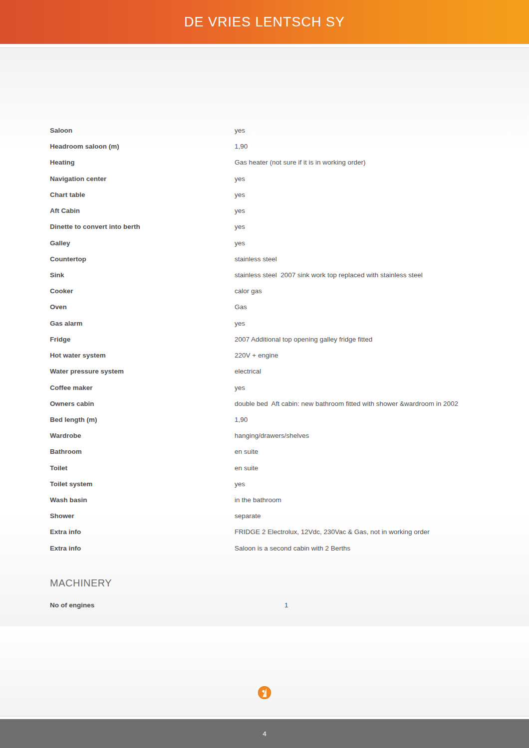DE VRIES LENTSCH SY
| Saloon | yes |
| Headroom saloon (m) | 1,90 |
| Heating | Gas heater (not sure if it is in working order) |
| Navigation center | yes |
| Chart table | yes |
| Aft Cabin | yes |
| Dinette to convert into berth | yes |
| Galley | yes |
| Countertop | stainless steel |
| Sink | stainless steel 2007 sink work top replaced with stainless steel |
| Cooker | calor gas |
| Oven | Gas |
| Gas alarm | yes |
| Fridge | 2007 Additional top opening galley fridge fitted |
| Hot water system | 220V + engine |
| Water pressure system | electrical |
| Coffee maker | yes |
| Owners cabin | double bed Aft cabin: new bathroom fitted with shower &wardroom in 2002 |
| Bed length (m) | 1,90 |
| Wardrobe | hanging/drawers/shelves |
| Bathroom | en suite |
| Toilet | en suite |
| Toilet system | yes |
| Wash basin | in the bathroom |
| Shower | separate |
| Extra info | FRIDGE 2 Electrolux, 12Vdc, 230Vac & Gas, not in working order |
| Extra info | Saloon is a second cabin with 2 Berths |
MACHINERY
| No of engines | 1 |
4